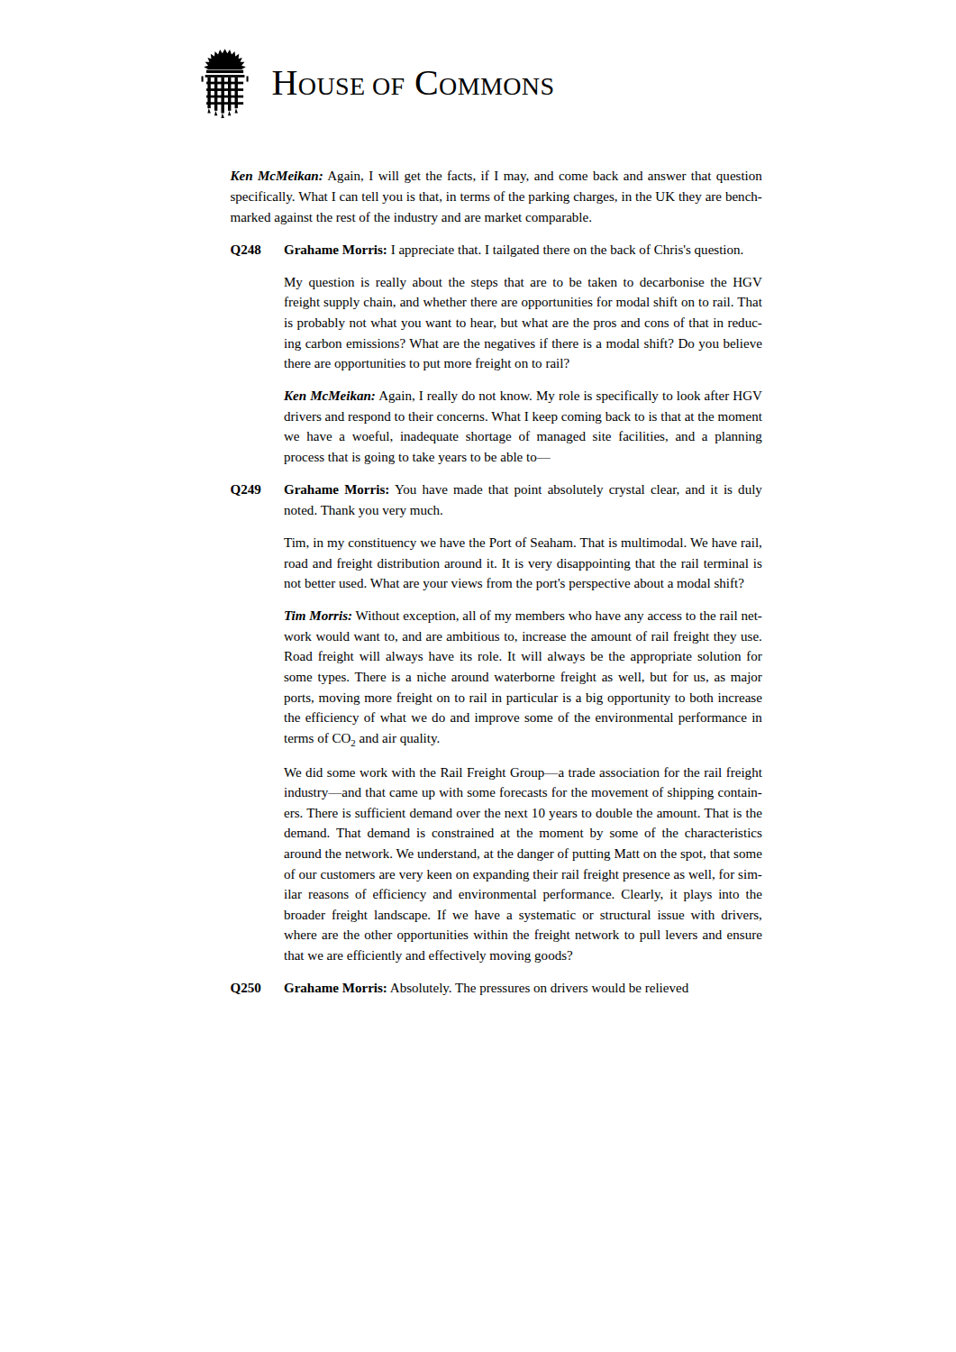HOUSE OF COMMONS
Ken McMeikan: Again, I will get the facts, if I may, and come back and answer that question specifically. What I can tell you is that, in terms of the parking charges, in the UK they are benchmarked against the rest of the industry and are market comparable.
Q248
Grahame Morris: I appreciate that. I tailgated there on the back of Chris's question.
My question is really about the steps that are to be taken to decarbonise the HGV freight supply chain, and whether there are opportunities for modal shift on to rail. That is probably not what you want to hear, but what are the pros and cons of that in reducing carbon emissions? What are the negatives if there is a modal shift? Do you believe there are opportunities to put more freight on to rail?
Ken McMeikan: Again, I really do not know. My role is specifically to look after HGV drivers and respond to their concerns. What I keep coming back to is that at the moment we have a woeful, inadequate shortage of managed site facilities, and a planning process that is going to take years to be able to—
Q249
Grahame Morris: You have made that point absolutely crystal clear, and it is duly noted. Thank you very much.
Tim, in my constituency we have the Port of Seaham. That is multimodal. We have rail, road and freight distribution around it. It is very disappointing that the rail terminal is not better used. What are your views from the port's perspective about a modal shift?
Tim Morris: Without exception, all of my members who have any access to the rail network would want to, and are ambitious to, increase the amount of rail freight they use. Road freight will always have its role. It will always be the appropriate solution for some types. There is a niche around waterborne freight as well, but for us, as major ports, moving more freight on to rail in particular is a big opportunity to both increase the efficiency of what we do and improve some of the environmental performance in terms of CO2 and air quality.
We did some work with the Rail Freight Group—a trade association for the rail freight industry—and that came up with some forecasts for the movement of shipping containers. There is sufficient demand over the next 10 years to double the amount. That is the demand. That demand is constrained at the moment by some of the characteristics around the network. We understand, at the danger of putting Matt on the spot, that some of our customers are very keen on expanding their rail freight presence as well, for similar reasons of efficiency and environmental performance. Clearly, it plays into the broader freight landscape. If we have a systematic or structural issue with drivers, where are the other opportunities within the freight network to pull levers and ensure that we are efficiently and effectively moving goods?
Q250
Grahame Morris: Absolutely. The pressures on drivers would be relieved